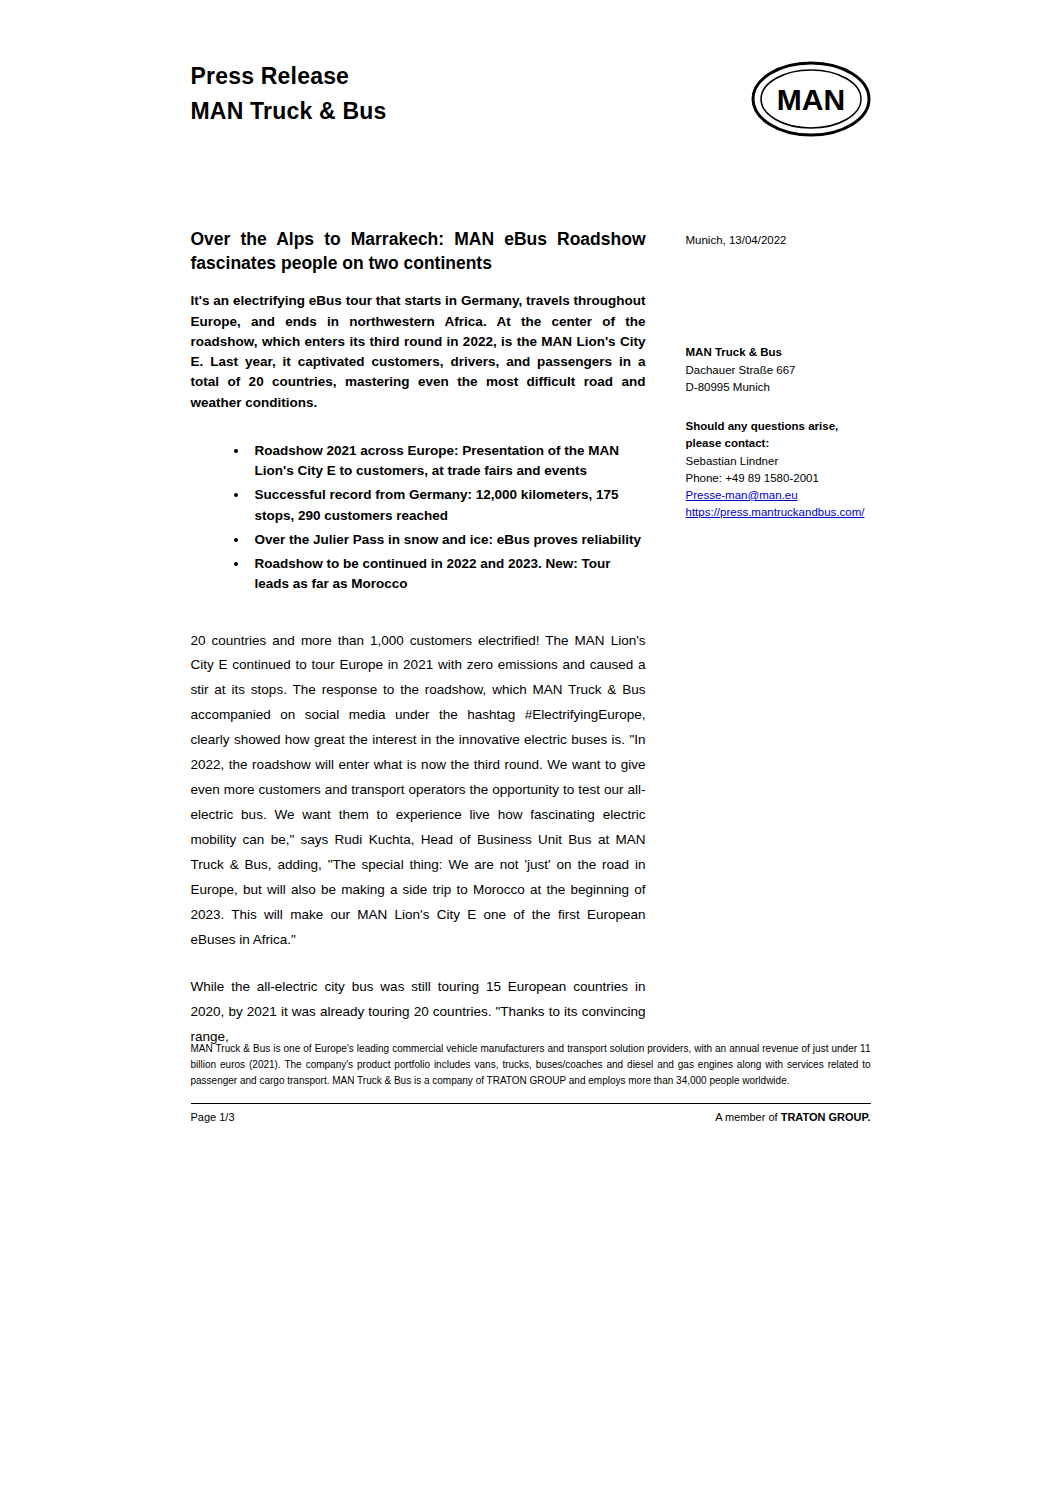Press Release
MAN Truck & Bus
MAN
Over the Alps to Marrakech: MAN eBus Roadshow fascinates people on two continents
It's an electrifying eBus tour that starts in Germany, travels throughout Europe, and ends in northwestern Africa. At the center of the roadshow, which enters its third round in 2022, is the MAN Lion's City E. Last year, it captivated customers, drivers, and passengers in a total of 20 countries, mastering even the most difficult road and weather conditions.
Roadshow 2021 across Europe: Presentation of the MAN Lion's City E to customers, at trade fairs and events
Successful record from Germany: 12,000 kilometers, 175 stops, 290 customers reached
Over the Julier Pass in snow and ice: eBus proves reliability
Roadshow to be continued in 2022 and 2023. New: Tour leads as far as Morocco
20 countries and more than 1,000 customers electrified! The MAN Lion's City E continued to tour Europe in 2021 with zero emissions and caused a stir at its stops. The response to the roadshow, which MAN Truck & Bus accompanied on social media under the hashtag #ElectrifyingEurope, clearly showed how great the interest in the innovative electric buses is. "In 2022, the roadshow will enter what is now the third round. We want to give even more customers and transport operators the opportunity to test our all-electric bus. We want them to experience live how fascinating electric mobility can be," says Rudi Kuchta, Head of Business Unit Bus at MAN Truck & Bus, adding, "The special thing: We are not 'just' on the road in Europe, but will also be making a side trip to Morocco at the beginning of 2023. This will make our MAN Lion's City E one of the first European eBuses in Africa."
While the all-electric city bus was still touring 15 European countries in 2020, by 2021 it was already touring 20 countries. "Thanks to its convincing range,
Munich, 13/04/2022
MAN Truck & Bus
Dachauer Straße 667
D-80995 Munich
Should any questions arise, please contact:
Sebastian Lindner
Phone: +49 89 1580-2001
Presse-man@man.eu
https://press.mantruckandbus.com/
MAN Truck & Bus is one of Europe's leading commercial vehicle manufacturers and transport solution providers, with an annual revenue of just under 11 billion euros (2021). The company's product portfolio includes vans, trucks, buses/coaches and diesel and gas engines along with services related to passenger and cargo transport. MAN Truck & Bus is a company of TRATON GROUP and employs more than 34,000 people worldwide.
Page 1/3
A member of TRATON GROUP.